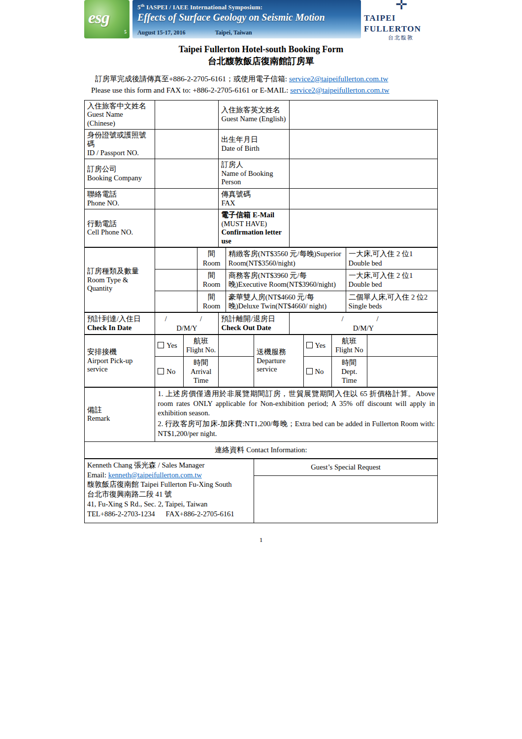esg
5
5th IASPEI / IAEE International Symposium:
Effects of Surface Geology on Seismic Motion
August 15-17, 2016 Taipei, Taiwan
✛
TAIPEI FULLERTON
台北馥敦
Taipei Fullerton Hotel-south Booking Form 台北馥敦飯店復南館訂房單
訂房單完成後請傳真至+886-2-2705-6161；或使用電子信箱: service2@taipeifullerton.com.tw
Please use this form and FAX to: +886-2-2705-6161 or E-MAIL: service2@taipeifullerton.com.tw
| 入住旅客中文姓名 Guest Name (Chinese) | | 入住旅客英文姓名 Guest Name (English) | |
| 身份證號或護照號碼 ID / Passport NO. | | 出生年月日 Date of Birth | |
| 訂房公司 Booking Company | | 訂房人 Name of Booking Person | |
| 聯絡電話 Phone NO. | | 傳真號碼 FAX | |
| 行動電話 Cell Phone NO. | | 電子信箱 E-Mail (MUST HAVE) Confirmation letter use | |
| 訂房種類及數量 Room Type & Quantity | | 間 Room | 精緻客房(NT$3560 元/每晚) Superior Room(NT$3560/night) | 一大床,可入住 2 位 1 Double bed |
| | 間 Room | 商務客房(NT$3960 元/每晚) Executive Room(NT$3960/night) | 一大床,可入住 2 位 1 Double bed |
| | 間 Room | 豪華雙人房(NT$4660 元/每晚) Deluxe Twin(NT$4660/ night) | 二個單人床,可入住 2 位 2 Single beds |
| 預計到達/入住日 Check In Date | / / D/M/Y | 預計離開/退房日 Check Out Date | / / D/M/Y |
| 安排接機 Airport Pick-up service | Yes | 航班 Flight No. | | 送機服務 Departure service | Yes | 航班 Flight No | |
| No | 時間 Arrival Time | | No | 時間 Dept. Time | |
| 備註 Remark | 1. 上述房價僅適用於非展覽期間訂房，世貿展覽期間入住以 65 折價格計算。Above room rates ONLY applicable for Non-exhibition period; A 35% off discount will apply in exhibition season. 2. 行政客房可加床-加床費:NT1,200/每晚；Extra bed can be added in Fullerton Room with: NT$1,200/per night. |
| 連絡資料 Contact Information: |
| Kenneth Chang 張光森 / Sales Manager Email: kenneth@taipeifullerton.com.tw 馥敦飯店復南館 Taipei Fullerton Fu-Xing South 台北市復興南路二段 41 號 41, Fu-Xing S Rd., Sec. 2, Taipei, Taiwan TEL+886-2-2703-1234 FAX+886-2-2705-6161 | Guest’s Special Request |
1